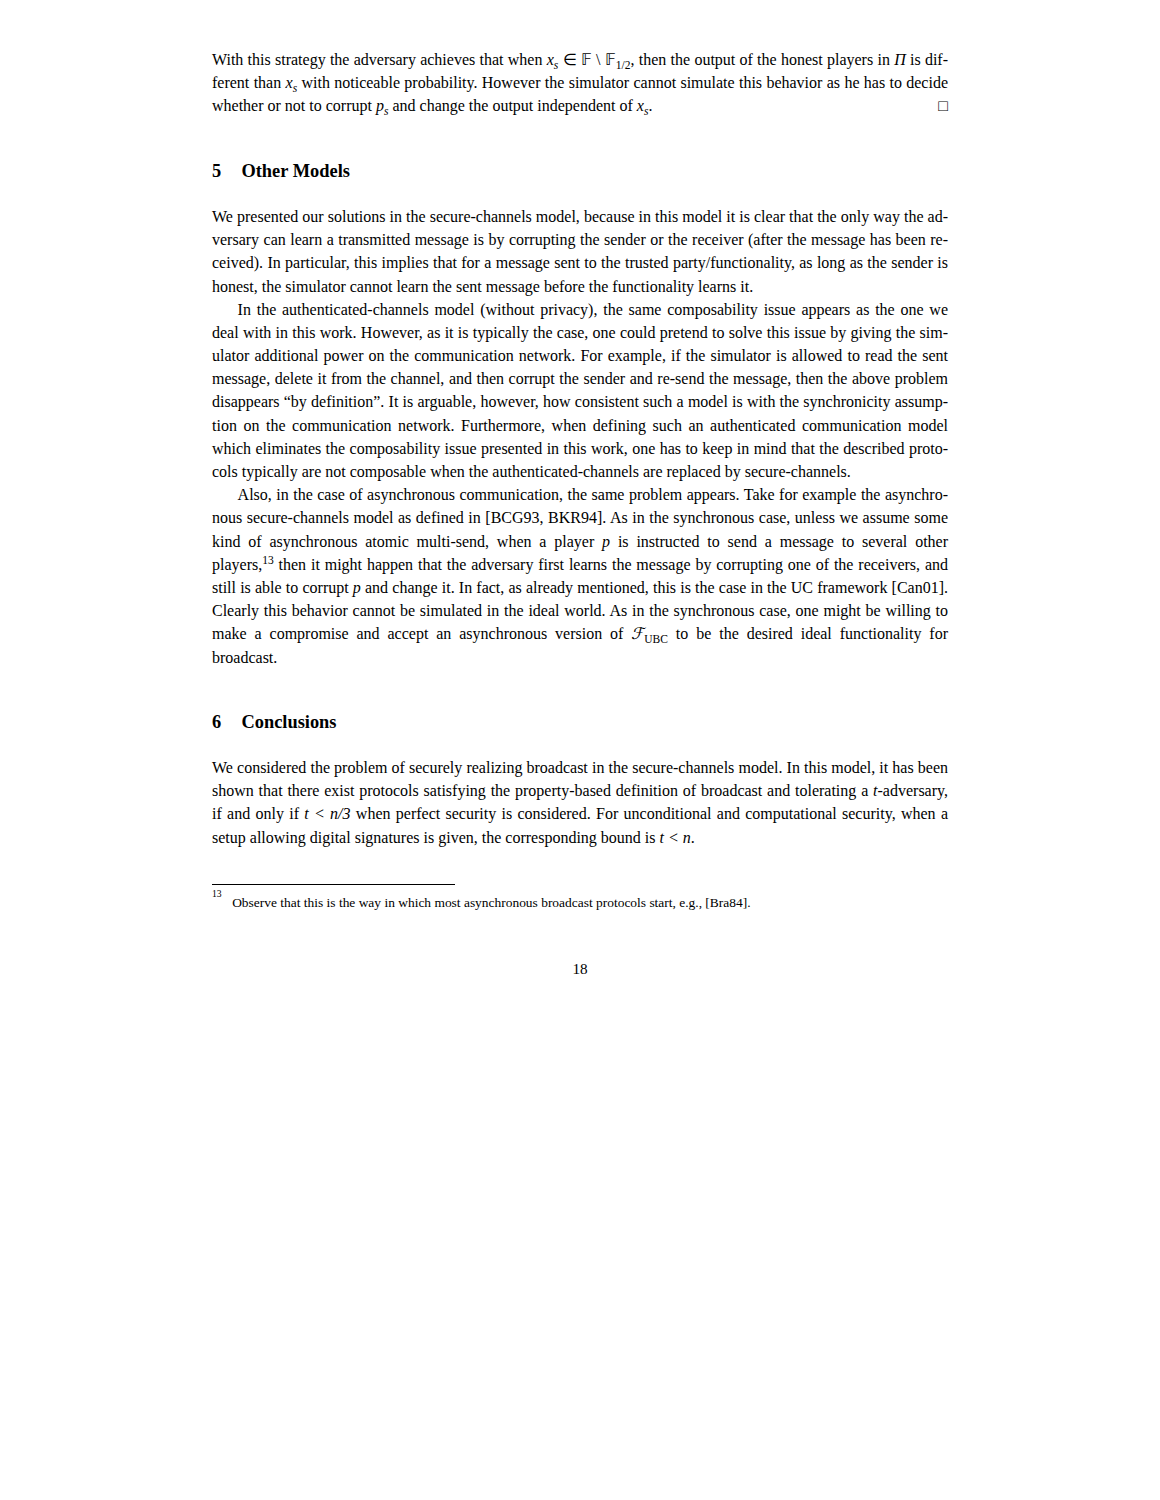With this strategy the adversary achieves that when xs ∈ 𝔽 \ 𝔽1/2, then the output of the honest players in Π is different than xs with noticeable probability. However the simulator cannot simulate this behavior as he has to decide whether or not to corrupt ps and change the output independent of xs.□
5 Other Models
We presented our solutions in the secure-channels model, because in this model it is clear that the only way the adversary can learn a transmitted message is by corrupting the sender or the receiver (after the message has been received). In particular, this implies that for a message sent to the trusted party/functionality, as long as the sender is honest, the simulator cannot learn the sent message before the functionality learns it.
In the authenticated-channels model (without privacy), the same composability issue appears as the one we deal with in this work. However, as it is typically the case, one could pretend to solve this issue by giving the simulator additional power on the communication network. For example, if the simulator is allowed to read the sent message, delete it from the channel, and then corrupt the sender and re-send the message, then the above problem disappears “by definition”. It is arguable, however, how consistent such a model is with the synchronicity assumption on the communication network. Furthermore, when defining such an authenticated communication model which eliminates the composability issue presented in this work, one has to keep in mind that the described protocols typically are not composable when the authenticated-channels are replaced by secure-channels.
Also, in the case of asynchronous communication, the same problem appears. Take for example the asynchronous secure-channels model as defined in [BCG93, BKR94]. As in the synchronous case, unless we assume some kind of asynchronous atomic multi-send, when a player p is instructed to send a message to several other players,13 then it might happen that the adversary first learns the message by corrupting one of the receivers, and still is able to corrupt p and change it. In fact, as already mentioned, this is the case in the UC framework [Can01]. Clearly this behavior cannot be simulated in the ideal world. As in the synchronous case, one might be willing to make a compromise and accept an asynchronous version of ℱUBC to be the desired ideal functionality for broadcast.
6 Conclusions
We considered the problem of securely realizing broadcast in the secure-channels model. In this model, it has been shown that there exist protocols satisfying the property-based definition of broadcast and tolerating a t-adversary, if and only if t < n/3 when perfect security is considered. For unconditional and computational security, when a setup allowing digital signatures is given, the corresponding bound is t < n.
13Observe that this is the way in which most asynchronous broadcast protocols start, e.g., [Bra84].
18